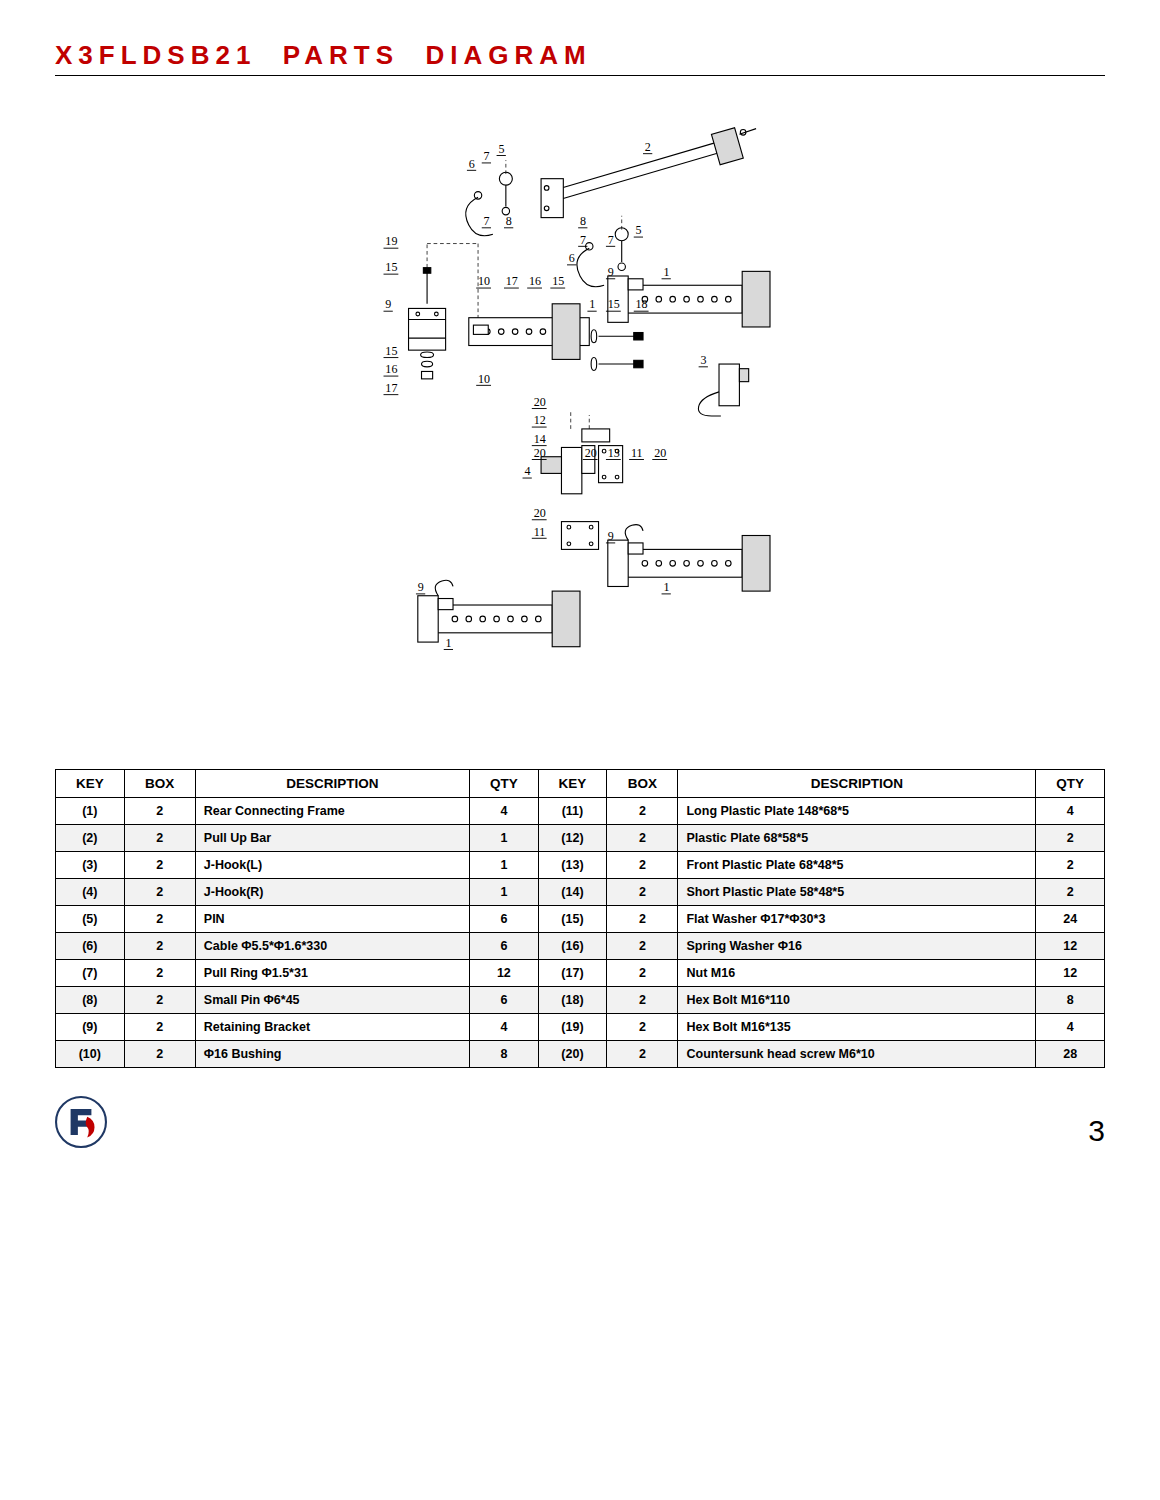X3FLDSB21 PARTS DIAGRAM
5 6 7 7 8 2 8 7 6 7 5 19 15 9 15 16 17 10 17 16 15 10 1 15 18 9 1 3 20 12 14 20 4 20 13 11 20 20 11 9 1 9 1
| KEY | BOX | DESCRIPTION | QTY | KEY | BOX | DESCRIPTION | QTY |
| --- | --- | --- | --- | --- | --- | --- | --- |
| (1) | 2 | Rear Connecting Frame | 4 | (11) | 2 | Long Plastic Plate 148*68*5 | 4 |
| (2) | 2 | Pull Up Bar | 1 | (12) | 2 | Plastic Plate 68*58*5 | 2 |
| (3) | 2 | J-Hook(L) | 1 | (13) | 2 | Front Plastic Plate 68*48*5 | 2 |
| (4) | 2 | J-Hook(R) | 1 | (14) | 2 | Short Plastic Plate 58*48*5 | 2 |
| (5) | 2 | PIN | 6 | (15) | 2 | Flat Washer Φ17*Φ30*3 | 24 |
| (6) | 2 | Cable Φ5.5*Φ1.6*330 | 6 | (16) | 2 | Spring Washer Φ16 | 12 |
| (7) | 2 | Pull Ring Φ1.5*31 | 12 | (17) | 2 | Nut M16 | 12 |
| (8) | 2 | Small Pin Φ6*45 | 6 | (18) | 2 | Hex Bolt M16*110 | 8 |
| (9) | 2 | Retaining Bracket | 4 | (19) | 2 | Hex Bolt M16*135 | 4 |
| (10) | 2 | Φ16 Bushing | 8 | (20) | 2 | Countersunk head screw M6*10 | 28 |
3